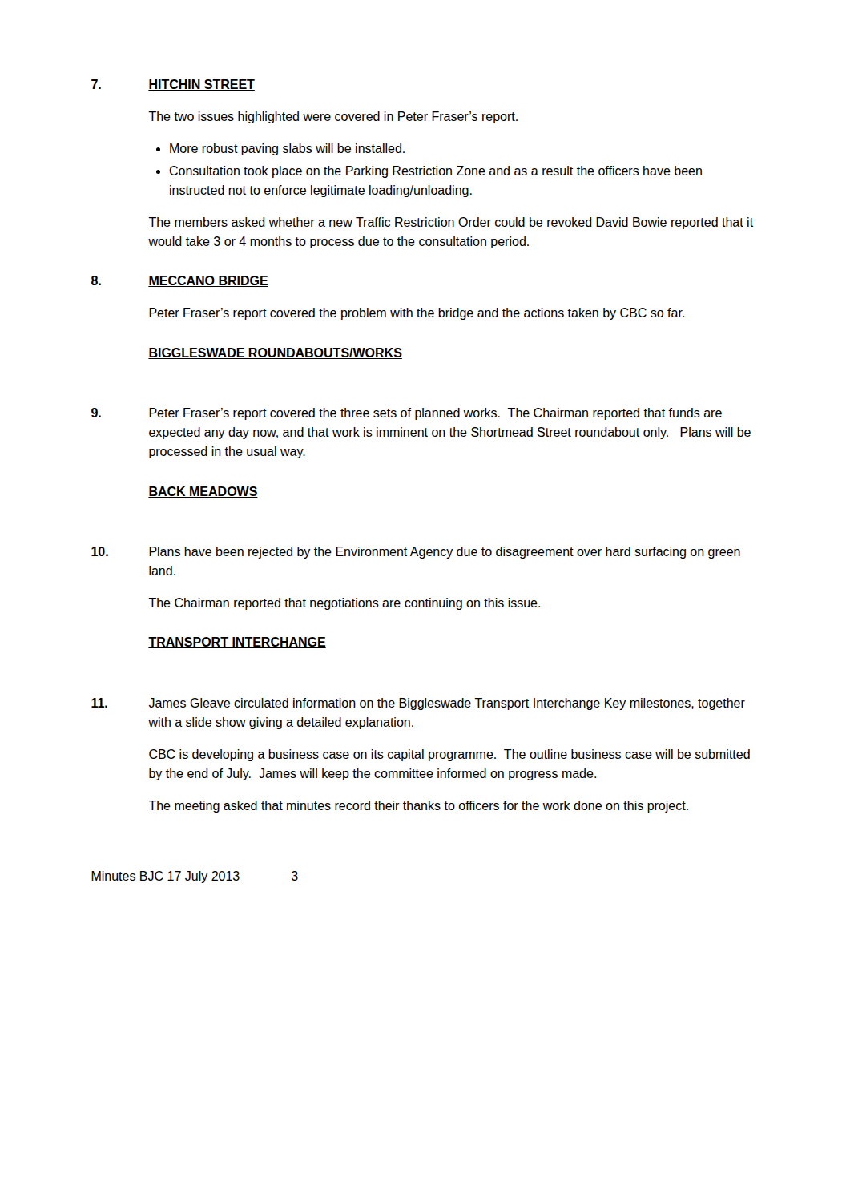7.
Hitchin Street
The two issues highlighted were covered in Peter Fraser’s report.
More robust paving slabs will be installed.
Consultation took place on the Parking Restriction Zone and as a result the officers have been instructed not to enforce legitimate loading/unloading.
The members asked whether a new Traffic Restriction Order could be revoked David Bowie reported that it would take 3 or 4 months to process due to the consultation period.
8.
Meccano Bridge
Peter Fraser’s report covered the problem with the bridge and the actions taken by CBC so far.
Biggleswade Roundabouts/Works
9.
Peter Fraser’s report covered the three sets of planned works. The Chairman reported that funds are expected any day now, and that work is imminent on the Shortmead Street roundabout only. Plans will be processed in the usual way.
Back Meadows
10.
Plans have been rejected by the Environment Agency due to disagreement over hard surfacing on green land.
The Chairman reported that negotiations are continuing on this issue.
Transport Interchange
11.
James Gleave circulated information on the Biggleswade Transport Interchange Key milestones, together with a slide show giving a detailed explanation.
CBC is developing a business case on its capital programme. The outline business case will be submitted by the end of July. James will keep the committee informed on progress made.
The meeting asked that minutes record their thanks to officers for the work done on this project.
Minutes BJC 17 July 2013
3